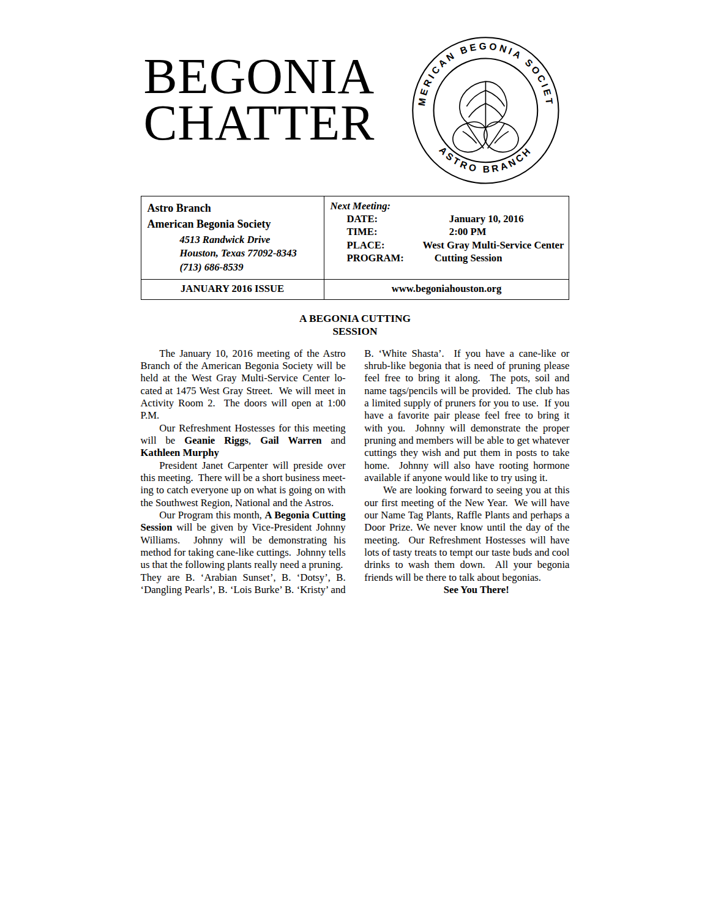BegoniaChatter
AMERICAN BEGONIA SOCIETY ASTRO BRANCH
| Astro Branch American Begonia Society 4513 Randwick Drive Houston, Texas 77092-8343 (713) 686-8539 | Next Meeting: / DATE: / January 10, 2016 / / TIME: / 2:00 PM / / PLACE: / West Gray Multi-Service Center / / PROGRAM: / Cutting Session / |
| JANUARY 2016 ISSUE | www.begoniahouston.org |
A BEGONIA CUTTING
SESSION
The January 10, 2016 meeting of the Astro Branch of the American Begonia Society will be held at the West Gray Multi-Service Center located at 1475 West Gray Street. We will meet in Activity Room 2. The doors will open at 1:00 P.M.
Our Refreshment Hostesses for this meeting will be Geanie Riggs, Gail Warren and Kathleen Murphy
President Janet Carpenter will preside over this meeting. There will be a short business meeting to catch everyone up on what is going on with the Southwest Region, National and the Astros.
Our Program this month, A Begonia Cutting Session will be given by Vice-President Johnny Williams. Johnny will be demonstrating his method for taking cane-like cuttings. Johnny tells us that the following plants really need a pruning. They are B. ‘Arabian Sunset’, B. ‘Dotsy’, B. ‘Dangling Pearls’, B. ‘Lois Burke’ B. ‘Kristy’ and B. ‘White Shasta’. If you have a cane-like or shrub-like begonia that is need of pruning please feel free to bring it along. The pots, soil and name tags/pencils will be provided. The club has a limited supply of pruners for you to use. If you have a favorite pair please feel free to bring it with you. Johnny will demonstrate the proper pruning and members will be able to get whatever cuttings they wish and put them in posts to take home. Johnny will also have rooting hormone available if anyone would like to try using it.
We are looking forward to seeing you at this our first meeting of the New Year. We will have our Name Tag Plants, Raffle Plants and perhaps a Door Prize. We never know until the day of the meeting. Our Refreshment Hostesses will have lots of tasty treats to tempt our taste buds and cool drinks to wash them down. All your begonia friends will be there to talk about begonias.
See You There!